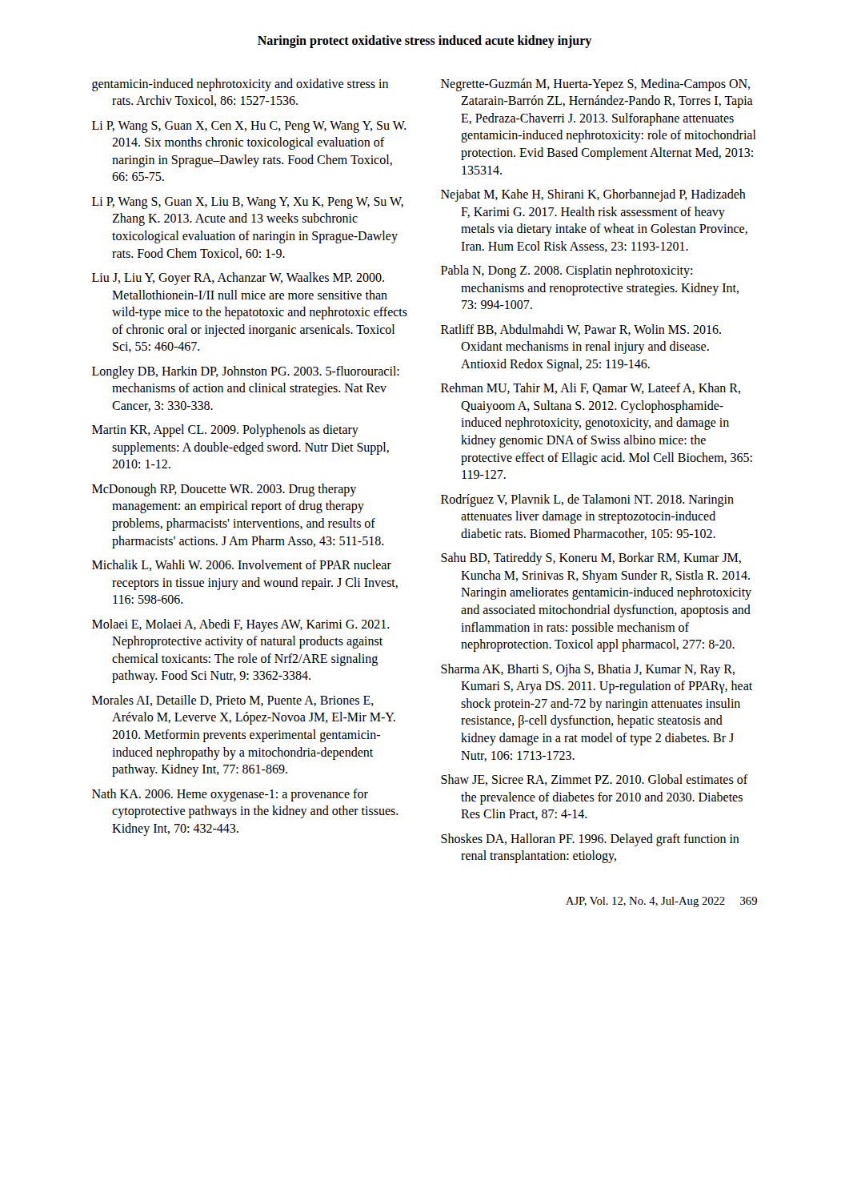Naringin protect oxidative stress induced acute kidney injury
gentamicin-induced nephrotoxicity and oxidative stress in rats. Archiv Toxicol, 86: 1527-1536.
Li P, Wang S, Guan X, Cen X, Hu C, Peng W, Wang Y, Su W. 2014. Six months chronic toxicological evaluation of naringin in Sprague–Dawley rats. Food Chem Toxicol, 66: 65-75.
Li P, Wang S, Guan X, Liu B, Wang Y, Xu K, Peng W, Su W, Zhang K. 2013. Acute and 13 weeks subchronic toxicological evaluation of naringin in Sprague-Dawley rats. Food Chem Toxicol, 60: 1-9.
Liu J, Liu Y, Goyer RA, Achanzar W, Waalkes MP. 2000. Metallothionein-I/II null mice are more sensitive than wild-type mice to the hepatotoxic and nephrotoxic effects of chronic oral or injected inorganic arsenicals. Toxicol Sci, 55: 460-467.
Longley DB, Harkin DP, Johnston PG. 2003. 5-fluorouracil: mechanisms of action and clinical strategies. Nat Rev Cancer, 3: 330-338.
Martin KR, Appel CL. 2009. Polyphenols as dietary supplements: A double-edged sword. Nutr Diet Suppl, 2010: 1-12.
McDonough RP, Doucette WR. 2003. Drug therapy management: an empirical report of drug therapy problems, pharmacists' interventions, and results of pharmacists' actions. J Am Pharm Asso, 43: 511-518.
Michalik L, Wahli W. 2006. Involvement of PPAR nuclear receptors in tissue injury and wound repair. J Cli Invest, 116: 598-606.
Molaei E, Molaei A, Abedi F, Hayes AW, Karimi G. 2021. Nephroprotective activity of natural products against chemical toxicants: The role of Nrf2/ARE signaling pathway. Food Sci Nutr, 9: 3362-3384.
Morales AI, Detaille D, Prieto M, Puente A, Briones E, Arévalo M, Leverve X, López-Novoa JM, El-Mir M-Y. 2010. Metformin prevents experimental gentamicin-induced nephropathy by a mitochondria-dependent pathway. Kidney Int, 77: 861-869.
Nath KA. 2006. Heme oxygenase-1: a provenance for cytoprotective pathways in the kidney and other tissues. Kidney Int, 70: 432-443.
Negrette-Guzmán M, Huerta-Yepez S, Medina-Campos ON, Zatarain-Barrón ZL, Hernández-Pando R, Torres I, Tapia E, Pedraza-Chaverri J. 2013. Sulforaphane attenuates gentamicin-induced nephrotoxicity: role of mitochondrial protection. Evid Based Complement Alternat Med, 2013: 135314.
Nejabat M, Kahe H, Shirani K, Ghorbannejad P, Hadizadeh F, Karimi G. 2017. Health risk assessment of heavy metals via dietary intake of wheat in Golestan Province, Iran. Hum Ecol Risk Assess, 23: 1193-1201.
Pabla N, Dong Z. 2008. Cisplatin nephrotoxicity: mechanisms and renoprotective strategies. Kidney Int, 73: 994-1007.
Ratliff BB, Abdulmahdi W, Pawar R, Wolin MS. 2016. Oxidant mechanisms in renal injury and disease. Antioxid Redox Signal, 25: 119-146.
Rehman MU, Tahir M, Ali F, Qamar W, Lateef A, Khan R, Quaiyoom A, Sultana S. 2012. Cyclophosphamide-induced nephrotoxicity, genotoxicity, and damage in kidney genomic DNA of Swiss albino mice: the protective effect of Ellagic acid. Mol Cell Biochem, 365: 119-127.
Rodríguez V, Plavnik L, de Talamoni NT. 2018. Naringin attenuates liver damage in streptozotocin-induced diabetic rats. Biomed Pharmacother, 105: 95-102.
Sahu BD, Tatireddy S, Koneru M, Borkar RM, Kumar JM, Kuncha M, Srinivas R, Shyam Sunder R, Sistla R. 2014. Naringin ameliorates gentamicin-induced nephrotoxicity and associated mitochondrial dysfunction, apoptosis and inflammation in rats: possible mechanism of nephroprotection. Toxicol appl pharmacol, 277: 8-20.
Sharma AK, Bharti S, Ojha S, Bhatia J, Kumar N, Ray R, Kumari S, Arya DS. 2011. Up-regulation of PPARγ, heat shock protein-27 and-72 by naringin attenuates insulin resistance, β-cell dysfunction, hepatic steatosis and kidney damage in a rat model of type 2 diabetes. Br J Nutr, 106: 1713-1723.
Shaw JE, Sicree RA, Zimmet PZ. 2010. Global estimates of the prevalence of diabetes for 2010 and 2030. Diabetes Res Clin Pract, 87: 4-14.
Shoskes DA, Halloran PF. 1996. Delayed graft function in renal transplantation: etiology,
AJP, Vol. 12, No. 4, Jul-Aug 2022 369